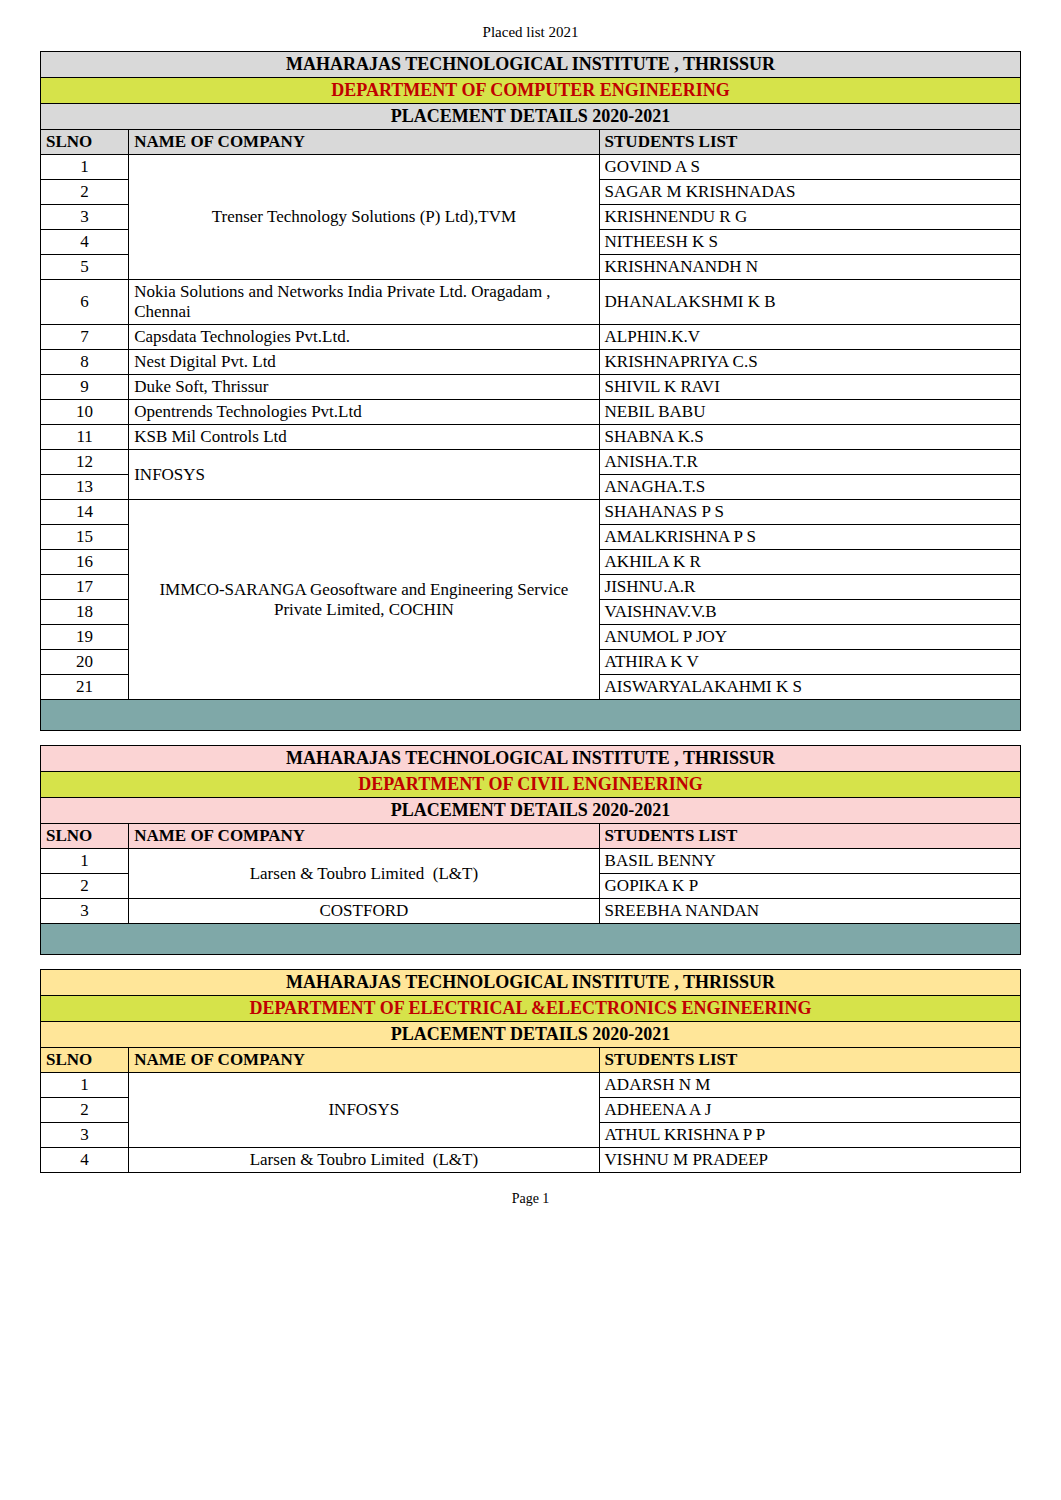Placed list 2021
| MAHARAJAS TECHNOLOGICAL INSTITUTE , THRISSUR |
| DEPARTMENT OF COMPUTER ENGINEERING |
| PLACEMENT DETAILS 2020-2021 |
| SLNO | NAME OF COMPANY | STUDENTS LIST |
| 1 | Trenser Technology Solutions (P) Ltd),TVM | GOVIND A S |
| 2 | SAGAR M KRISHNADAS |
| 3 | KRISHNENDU R G |
| 4 | NITHEESH K S |
| 5 | KRISHNANANDH N |
| 6 | Nokia Solutions and Networks India Private Ltd. Oragadam , Chennai | DHANALAKSHMI K B |
| 7 | Capsdata Technologies Pvt.Ltd. | ALPHIN.K.V |
| 8 | Nest Digital Pvt. Ltd | KRISHNAPRIYA C.S |
| 9 | Duke Soft, Thrissur | SHIVIL K RAVI |
| 10 | Opentrends Technologies Pvt.Ltd | NEBIL BABU |
| 11 | KSB Mil Controls Ltd | SHABNA K.S |
| 12 | INFOSYS | ANISHA.T.R |
| 13 | ANAGHA.T.S |
| 14 | IMMCO-SARANGA Geosoftware and Engineering Service Private Limited, COCHIN | SHAHANAS P S |
| 15 | AMALKRISHNA P S |
| 16 | AKHILA K R |
| 17 | JISHNU.A.R |
| 18 | VAISHNAV.V.B |
| 19 | ANUMOL P JOY |
| 20 | ATHIRA K V |
| 21 | AISWARYALAKAHMI K S |
| MAHARAJAS TECHNOLOGICAL INSTITUTE , THRISSUR |
| DEPARTMENT OF CIVIL ENGINEERING |
| PLACEMENT DETAILS 2020-2021 |
| SLNO | NAME OF COMPANY | STUDENTS LIST |
| 1 | Larsen & Toubro Limited (L&T) | BASIL BENNY |
| 2 | GOPIKA K P |
| 3 | COSTFORD | SREEBHA NANDAN |
| MAHARAJAS TECHNOLOGICAL INSTITUTE , THRISSUR |
| DEPARTMENT OF ELECTRICAL &ELECTRONICS ENGINEERING |
| PLACEMENT DETAILS 2020-2021 |
| SLNO | NAME OF COMPANY | STUDENTS LIST |
| 1 | INFOSYS | ADARSH N M |
| 2 | ADHEENA A J |
| 3 | ATHUL KRISHNA P P |
| 4 | Larsen & Toubro Limited (L&T) | VISHNU M PRADEEP |
Page 1